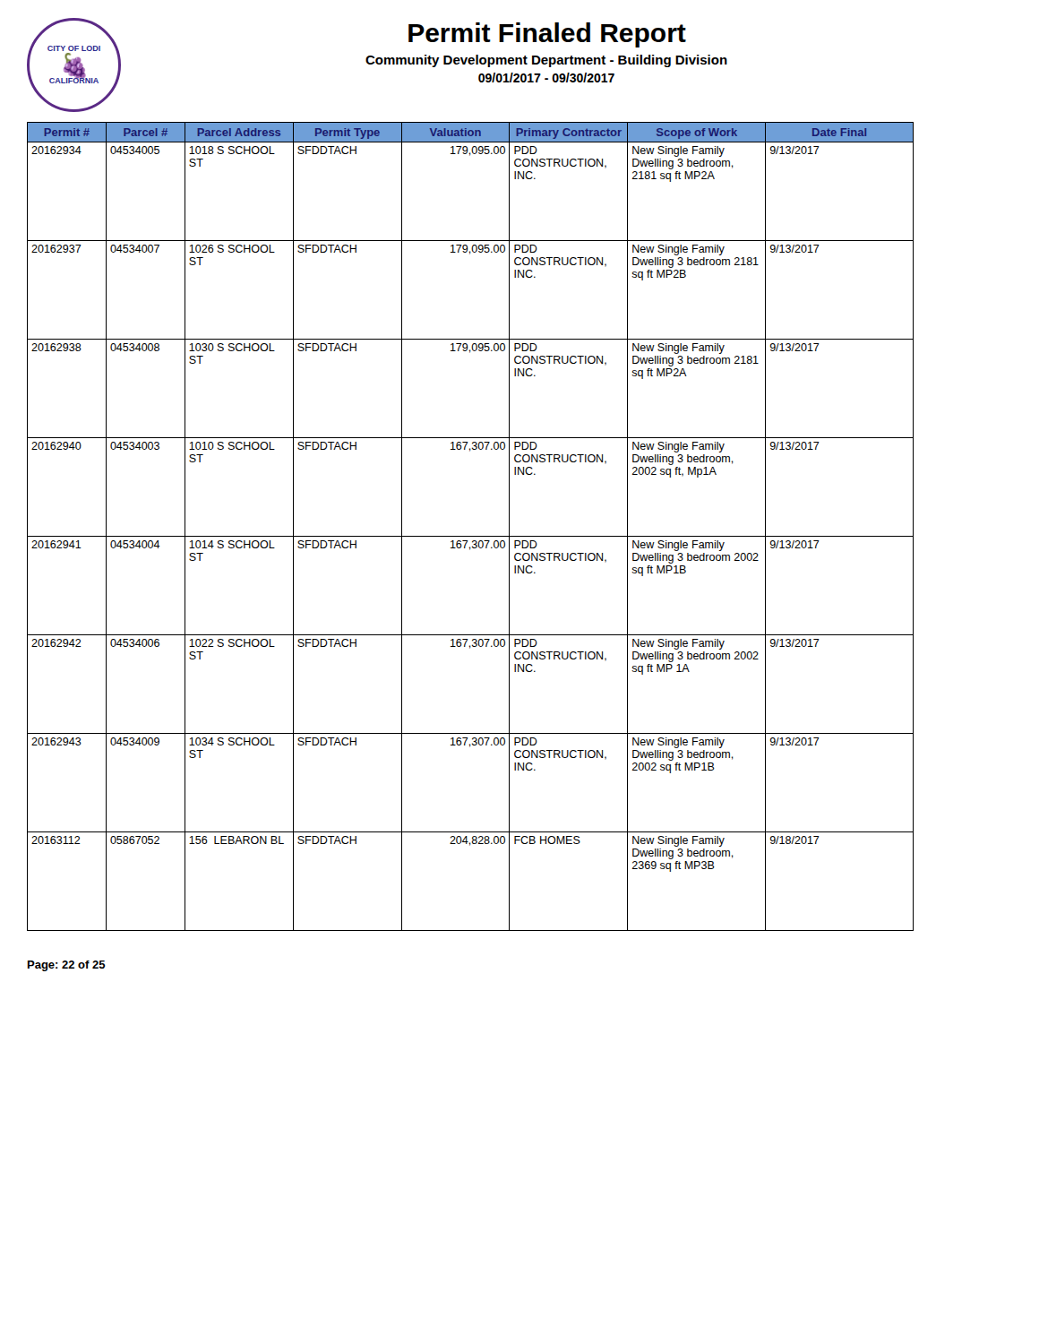CITY OF LODI
🍇
CALIFORNIA
Permit Finaled Report
Community Development Department - Building Division
09/01/2017 - 09/30/2017
| Permit # | Parcel # | Parcel Address | Permit Type | Valuation | Primary Contractor | Scope of Work | Date Final |
| --- | --- | --- | --- | --- | --- | --- | --- |
| 20162934 | 04534005 | 1018 S SCHOOL ST | SFDDTACH | 179,095.00 | PDD CONSTRUCTION, INC. | New Single Family Dwelling 3 bedroom, 2181 sq ft MP2A | 9/13/2017 |
| 20162937 | 04534007 | 1026 S SCHOOL ST | SFDDTACH | 179,095.00 | PDD CONSTRUCTION, INC. | New Single Family Dwelling 3 bedroom 2181 sq ft MP2B | 9/13/2017 |
| 20162938 | 04534008 | 1030 S SCHOOL ST | SFDDTACH | 179,095.00 | PDD CONSTRUCTION, INC. | New Single Family Dwelling 3 bedroom 2181 sq ft MP2A | 9/13/2017 |
| 20162940 | 04534003 | 1010 S SCHOOL ST | SFDDTACH | 167,307.00 | PDD CONSTRUCTION, INC. | New Single Family Dwelling 3 bedroom, 2002 sq ft, Mp1A | 9/13/2017 |
| 20162941 | 04534004 | 1014 S SCHOOL ST | SFDDTACH | 167,307.00 | PDD CONSTRUCTION, INC. | New Single Family Dwelling 3 bedroom 2002 sq ft MP1B | 9/13/2017 |
| 20162942 | 04534006 | 1022 S SCHOOL ST | SFDDTACH | 167,307.00 | PDD CONSTRUCTION, INC. | New Single Family Dwelling 3 bedroom 2002 sq ft MP 1A | 9/13/2017 |
| 20162943 | 04534009 | 1034 S SCHOOL ST | SFDDTACH | 167,307.00 | PDD CONSTRUCTION, INC. | New Single Family Dwelling 3 bedroom, 2002 sq ft MP1B | 9/13/2017 |
| 20163112 | 05867052 | 156 LEBARON BL | SFDDTACH | 204,828.00 | FCB HOMES | New Single Family Dwelling 3 bedroom, 2369 sq ft MP3B | 9/18/2017 |
Page: 22 of 25